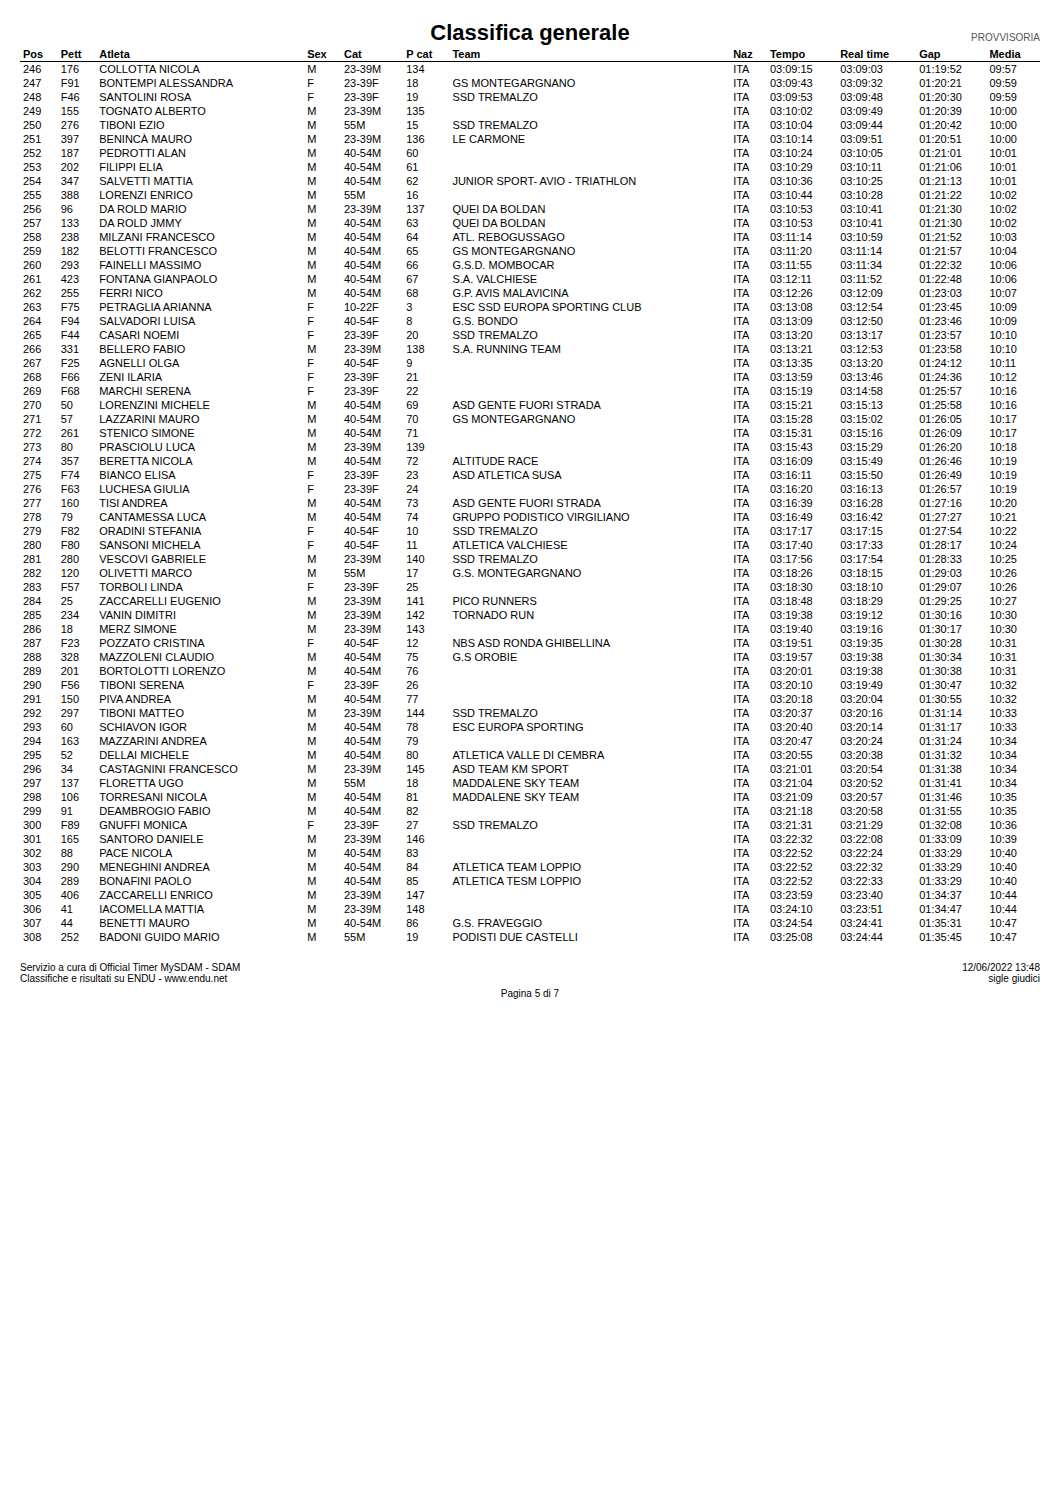Classifica generale
PROVVISORIA
| Pos | Pett | Atleta | Sex | Cat | P cat | Team | Naz | Tempo | Real time | Gap | Media |
| --- | --- | --- | --- | --- | --- | --- | --- | --- | --- | --- | --- |
| 246 | 176 | COLLOTTA NICOLA | M | 23-39M | 134 | | ITA | 03:09:15 | 03:09:03 | 01:19:52 | 09:57 |
| 247 | F91 | BONTEMPI ALESSANDRA | F | 23-39F | 18 | GS MONTEGARGNANO | ITA | 03:09:43 | 03:09:32 | 01:20:21 | 09:59 |
| 248 | F46 | SANTOLINI ROSA | F | 23-39F | 19 | SSD TREMALZO | ITA | 03:09:53 | 03:09:48 | 01:20:30 | 09:59 |
| 249 | 155 | TOGNATO ALBERTO | M | 23-39M | 135 | | ITA | 03:10:02 | 03:09:49 | 01:20:39 | 10:00 |
| 250 | 276 | TIBONI EZIO | M | 55M | 15 | SSD TREMALZO | ITA | 03:10:04 | 03:09:44 | 01:20:42 | 10:00 |
| 251 | 397 | BENINCÀ MAURO | M | 23-39M | 136 | LE CARMONE | ITA | 03:10:14 | 03:09:51 | 01:20:51 | 10:00 |
| 252 | 187 | PEDROTTI ALAN | M | 40-54M | 60 | | ITA | 03:10:24 | 03:10:05 | 01:21:01 | 10:01 |
| 253 | 202 | FILIPPI ELIA | M | 40-54M | 61 | | ITA | 03:10:29 | 03:10:11 | 01:21:06 | 10:01 |
| 254 | 347 | SALVETTI MATTIA | M | 40-54M | 62 | JUNIOR SPORT- AVIO - TRIATHLON | ITA | 03:10:36 | 03:10:25 | 01:21:13 | 10:01 |
| 255 | 388 | LORENZI ENRICO | M | 55M | 16 | | ITA | 03:10:44 | 03:10:28 | 01:21:22 | 10:02 |
| 256 | 96 | DA ROLD MARIO | M | 23-39M | 137 | QUEI DA BOLDAN | ITA | 03:10:53 | 03:10:41 | 01:21:30 | 10:02 |
| 257 | 133 | DA ROLD JMMY | M | 40-54M | 63 | QUEI DA BOLDAN | ITA | 03:10:53 | 03:10:41 | 01:21:30 | 10:02 |
| 258 | 238 | MILZANI FRANCESCO | M | 40-54M | 64 | ATL. REBOGUSSAGO | ITA | 03:11:14 | 03:10:59 | 01:21:52 | 10:03 |
| 259 | 182 | BELOTTI FRANCESCO | M | 40-54M | 65 | GS MONTEGARGNANO | ITA | 03:11:20 | 03:11:14 | 01:21:57 | 10:04 |
| 260 | 293 | FAINELLI MASSIMO | M | 40-54M | 66 | G.S.D. MOMBOCAR | ITA | 03:11:55 | 03:11:34 | 01:22:32 | 10:06 |
| 261 | 423 | FONTANA GIANPAOLO | M | 40-54M | 67 | S.A. VALCHIESE | ITA | 03:12:11 | 03:11:52 | 01:22:48 | 10:06 |
| 262 | 255 | FERRI NICO | M | 40-54M | 68 | G.P. AVIS MALAVICINA | ITA | 03:12:26 | 03:12:09 | 01:23:03 | 10:07 |
| 263 | F75 | PETRAGLIA ARIANNA | F | 10-22F | 3 | ESC SSD EUROPA SPORTING CLUB | ITA | 03:13:08 | 03:12:54 | 01:23:45 | 10:09 |
| 264 | F94 | SALVADORI LUISA | F | 40-54F | 8 | G.S. BONDO | ITA | 03:13:09 | 03:12:50 | 01:23:46 | 10:09 |
| 265 | F44 | CASARI NOEMI | F | 23-39F | 20 | SSD TREMALZO | ITA | 03:13:20 | 03:13:17 | 01:23:57 | 10:10 |
| 266 | 331 | BELLERO FABIO | M | 23-39M | 138 | S.A. RUNNING TEAM | ITA | 03:13:21 | 03:12:53 | 01:23:58 | 10:10 |
| 267 | F25 | AGNELLI OLGA | F | 40-54F | 9 | | ITA | 03:13:35 | 03:13:20 | 01:24:12 | 10:11 |
| 268 | F66 | ZENI ILARIA | F | 23-39F | 21 | | ITA | 03:13:59 | 03:13:46 | 01:24:36 | 10:12 |
| 269 | F68 | MARCHI SERENA | F | 23-39F | 22 | | ITA | 03:15:19 | 03:14:58 | 01:25:57 | 10:16 |
| 270 | 50 | LORENZINI MICHELE | M | 40-54M | 69 | ASD GENTE FUORI STRADA | ITA | 03:15:21 | 03:15:13 | 01:25:58 | 10:16 |
| 271 | 57 | LAZZARINI MAURO | M | 40-54M | 70 | GS MONTEGARGNANO | ITA | 03:15:28 | 03:15:02 | 01:26:05 | 10:17 |
| 272 | 261 | STENICO SIMONE | M | 40-54M | 71 | | ITA | 03:15:31 | 03:15:16 | 01:26:09 | 10:17 |
| 273 | 80 | PRASCIOLU LUCA | M | 23-39M | 139 | | ITA | 03:15:43 | 03:15:29 | 01:26:20 | 10:18 |
| 274 | 357 | BERETTA NICOLA | M | 40-54M | 72 | ALTITUDE RACE | ITA | 03:16:09 | 03:15:49 | 01:26:46 | 10:19 |
| 275 | F74 | BIANCO ELISA | F | 23-39F | 23 | ASD ATLETICA SUSA | ITA | 03:16:11 | 03:15:50 | 01:26:49 | 10:19 |
| 276 | F63 | LUCHESA GIULIA | F | 23-39F | 24 | | ITA | 03:16:20 | 03:16:13 | 01:26:57 | 10:19 |
| 277 | 160 | TISI ANDREA | M | 40-54M | 73 | ASD GENTE FUORI STRADA | ITA | 03:16:39 | 03:16:28 | 01:27:16 | 10:20 |
| 278 | 79 | CANTAMESSA LUCA | M | 40-54M | 74 | GRUPPO PODISTICO VIRGILIANO | ITA | 03:16:49 | 03:16:42 | 01:27:27 | 10:21 |
| 279 | F82 | ORADINI STEFANIA | F | 40-54F | 10 | SSD TREMALZO | ITA | 03:17:17 | 03:17:15 | 01:27:54 | 10:22 |
| 280 | F80 | SANSONI MICHELA | F | 40-54F | 11 | ATLETICA VALCHIESE | ITA | 03:17:40 | 03:17:33 | 01:28:17 | 10:24 |
| 281 | 280 | VESCOVI GABRIELE | M | 23-39M | 140 | SSD TREMALZO | ITA | 03:17:56 | 03:17:54 | 01:28:33 | 10:25 |
| 282 | 120 | OLIVETTI MARCO | M | 55M | 17 | G.S. MONTEGARGNANO | ITA | 03:18:26 | 03:18:15 | 01:29:03 | 10:26 |
| 283 | F57 | TORBOLI LINDA | F | 23-39F | 25 | | ITA | 03:18:30 | 03:18:10 | 01:29:07 | 10:26 |
| 284 | 25 | ZACCARELLI EUGENIO | M | 23-39M | 141 | PICO RUNNERS | ITA | 03:18:48 | 03:18:29 | 01:29:25 | 10:27 |
| 285 | 234 | VANIN DIMITRI | M | 23-39M | 142 | TORNADO RUN | ITA | 03:19:38 | 03:19:12 | 01:30:16 | 10:30 |
| 286 | 18 | MERZ SIMONE | M | 23-39M | 143 | | ITA | 03:19:40 | 03:19:16 | 01:30:17 | 10:30 |
| 287 | F23 | POZZATO CRISTINA | F | 40-54F | 12 | NBS ASD RONDA GHIBELLINA | ITA | 03:19:51 | 03:19:35 | 01:30:28 | 10:31 |
| 288 | 328 | MAZZOLENI CLAUDIO | M | 40-54M | 75 | G.S OROBIE | ITA | 03:19:57 | 03:19:38 | 01:30:34 | 10:31 |
| 289 | 201 | BORTOLOTTI LORENZO | M | 40-54M | 76 | | ITA | 03:20:01 | 03:19:38 | 01:30:38 | 10:31 |
| 290 | F56 | TIBONI SERENA | F | 23-39F | 26 | | ITA | 03:20:10 | 03:19:49 | 01:30:47 | 10:32 |
| 291 | 150 | PIVA ANDREA | M | 40-54M | 77 | | ITA | 03:20:18 | 03:20:04 | 01:30:55 | 10:32 |
| 292 | 297 | TIBONI MATTEO | M | 23-39M | 144 | SSD TREMALZO | ITA | 03:20:37 | 03:20:16 | 01:31:14 | 10:33 |
| 293 | 60 | SCHIAVON IGOR | M | 40-54M | 78 | ESC EUROPA SPORTING | ITA | 03:20:40 | 03:20:14 | 01:31:17 | 10:33 |
| 294 | 163 | MAZZARINI ANDREA | M | 40-54M | 79 | | ITA | 03:20:47 | 03:20:24 | 01:31:24 | 10:34 |
| 295 | 52 | DELLAI MICHELE | M | 40-54M | 80 | ATLETICA VALLE DI CEMBRA | ITA | 03:20:55 | 03:20:38 | 01:31:32 | 10:34 |
| 296 | 34 | CASTAGNINI FRANCESCO | M | 23-39M | 145 | ASD TEAM KM SPORT | ITA | 03:21:01 | 03:20:54 | 01:31:38 | 10:34 |
| 297 | 137 | FLORETTA UGO | M | 55M | 18 | MADDALENE SKY TEAM | ITA | 03:21:04 | 03:20:52 | 01:31:41 | 10:34 |
| 298 | 106 | TORRESANI NICOLA | M | 40-54M | 81 | MADDALENE SKY TEAM | ITA | 03:21:09 | 03:20:57 | 01:31:46 | 10:35 |
| 299 | 91 | DEAMBROGIO FABIO | M | 40-54M | 82 | | ITA | 03:21:18 | 03:20:58 | 01:31:55 | 10:35 |
| 300 | F89 | GNUFFI MONICA | F | 23-39F | 27 | SSD TREMALZO | ITA | 03:21:31 | 03:21:29 | 01:32:08 | 10:36 |
| 301 | 165 | SANTORO DANIELE | M | 23-39M | 146 | | ITA | 03:22:32 | 03:22:08 | 01:33:09 | 10:39 |
| 302 | 88 | PACE NICOLA | M | 40-54M | 83 | | ITA | 03:22:52 | 03:22:24 | 01:33:29 | 10:40 |
| 303 | 290 | MENEGHINI ANDREA | M | 40-54M | 84 | ATLETICA TEAM LOPPIO | ITA | 03:22:52 | 03:22:32 | 01:33:29 | 10:40 |
| 304 | 289 | BONAFINI PAOLO | M | 40-54M | 85 | ATLETICA TESM LOPPIO | ITA | 03:22:52 | 03:22:33 | 01:33:29 | 10:40 |
| 305 | 406 | ZACCARELLI ENRICO | M | 23-39M | 147 | | ITA | 03:23:59 | 03:23:40 | 01:34:37 | 10:44 |
| 306 | 41 | IACOMELLA MATTIA | M | 23-39M | 148 | | ITA | 03:24:10 | 03:23:51 | 01:34:47 | 10:44 |
| 307 | 44 | BENETTI MAURO | M | 40-54M | 86 | G.S. FRAVEGGIO | ITA | 03:24:54 | 03:24:41 | 01:35:31 | 10:47 |
| 308 | 252 | BADONI GUIDO MARIO | M | 55M | 19 | PODISTI DUE CASTELLI | ITA | 03:25:08 | 03:24:44 | 01:35:45 | 10:47 |
Servizio a cura di Official Timer MySDAM - SDAM
Classifiche e risultati su ENDU - www.endu.net
12/06/2022 13:48
sigle giudici
Pagina 5 di 7